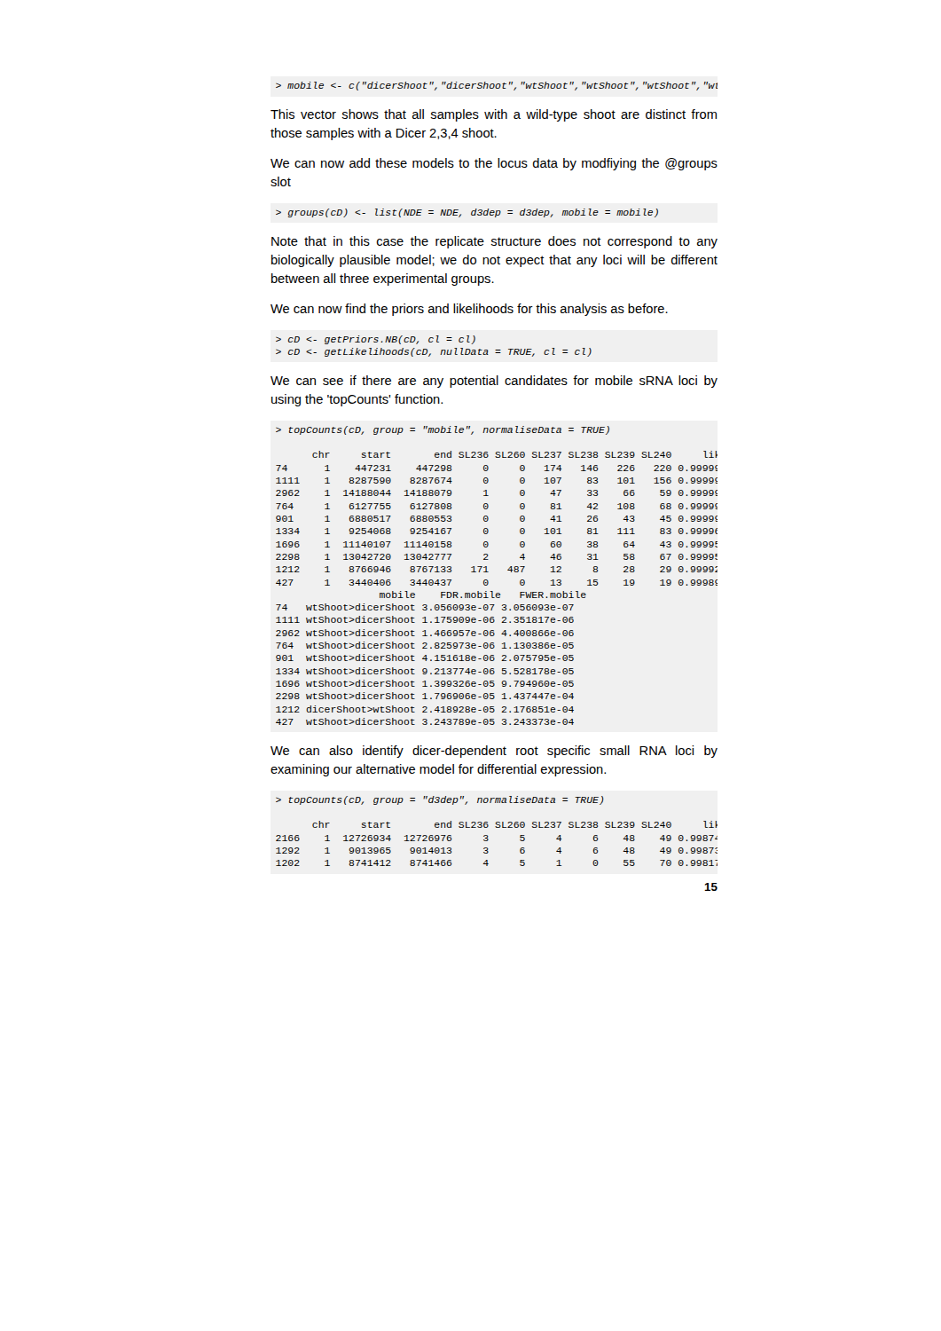> mobile <- c("dicerShoot","dicerShoot","wtShoot","wtShoot","wtShoot","wtShoot")
This vector shows that all samples with a wild-type shoot are distinct from those samples with a Dicer 2,3,4 shoot.
We can now add these models to the locus data by modfiying the @groups slot
> groups(cD) <- list(NDE = NDE, d3dep = d3dep, mobile = mobile)
Note that in this case the replicate structure does not correspond to any biologically plausible model; we do not expect that any loci will be different between all three experimental groups.
We can now find the priors and likelihoods for this analysis as before.
> cD <- getPriors.NB(cD, cl = cl)
> cD <- getLikelihoods(cD, nullData = TRUE, cl = cl)
We can see if there are any potential candidates for mobile sRNA loci by using the 'topCounts' function.
> topCounts(cD, group = "mobile", normaliseData = TRUE)

      chr     start       end SL236 SL260 SL237 SL238 SL239 SL240     likes
74      1    447231    447298     0     0   174   146   226   220 0.9999997
1111    1   8287590   8287674     0     0   107    83   101   156 0.9999980
2962    1  14188044  14188079     1     0    47    33    66    59 0.9999980
764     1   6127755   6127808     0     0    81    42   108    68 0.9999931
901     1   6880517   6880553     0     0    41    26    43    45 0.9999905
1334    1   9254068   9254167     0     0   101    81   111    83 0.9999655
1696    1  11140107  11140158     0     0    60    38    64    43 0.9999573
2298    1  13042720  13042777     2     4    46    31    58    67 0.9999542
1212    1   8766946   8767133   171   487    12     8    28    29 0.9999260
427     1   3440406   3440437     0     0    13    15    19    19 0.9998933
                 mobile    FDR.mobile   FWER.mobile
74   wtShoot>dicerShoot 3.056093e-07 3.056093e-07
1111 wtShoot>dicerShoot 1.175909e-06 2.351817e-06
2962 wtShoot>dicerShoot 1.466957e-06 4.400866e-06
764  wtShoot>dicerShoot 2.825973e-06 1.130386e-05
901  wtShoot>dicerShoot 4.151618e-06 2.075795e-05
1334 wtShoot>dicerShoot 9.213774e-06 5.528178e-05
1696 wtShoot>dicerShoot 1.399326e-05 9.794960e-05
2298 wtShoot>dicerShoot 1.796906e-05 1.437447e-04
1212 dicerShoot>wtShoot 2.418928e-05 2.176851e-04
427  wtShoot>dicerShoot 3.243789e-05 3.243373e-04
We can also identify dicer-dependent root specific small RNA loci by examining our alternative model for differential expression.
> topCounts(cD, group = "d3dep", normaliseData = TRUE)

      chr     start       end SL236 SL260 SL237 SL238 SL239 SL240     likes          d3dep
2166    1  12726934  12726976     3     5     4     6    48    49 0.9987420 dicerRoot>wtRoot
1292    1   9013965   9014013     3     6     4     6    48    49 0.9987387 dicerRoot>wtRoot
1202    1   8741412   8741466     4     5     1     0    55    70 0.9981772 dicerRoot>wtRoot
15